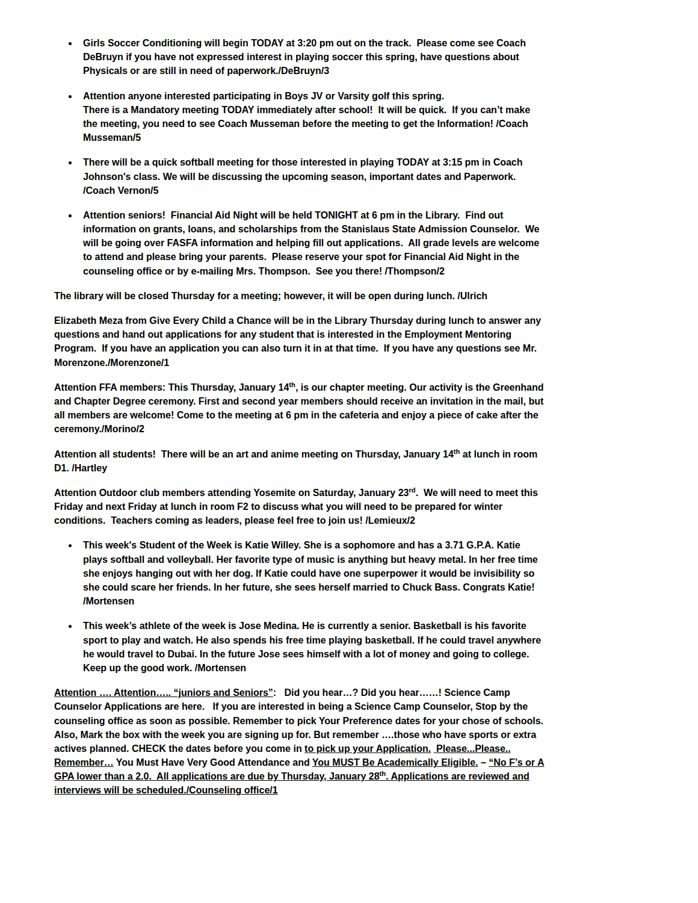Girls Soccer Conditioning will begin TODAY at 3:20 pm out on the track. Please come see Coach DeBruyn if you have not expressed interest in playing soccer this spring, have questions about Physicals or are still in need of paperwork./DeBruyn/3
Attention anyone interested participating in Boys JV or Varsity golf this spring.
There is a Mandatory meeting TODAY immediately after school! It will be quick. If you can’t make the meeting, you need to see Coach Musseman before the meeting to get the Information! /Coach Musseman/5
There will be a quick softball meeting for those interested in playing TODAY at 3:15 pm in Coach Johnson's class. We will be discussing the upcoming season, important dates and Paperwork. /Coach Vernon/5
Attention seniors! Financial Aid Night will be held TONIGHT at 6 pm in the Library. Find out information on grants, loans, and scholarships from the Stanislaus State Admission Counselor. We will be going over FASFA information and helping fill out applications. All grade levels are welcome to attend and please bring your parents. Please reserve your spot for Financial Aid Night in the counseling office or by e-mailing Mrs. Thompson. See you there! /Thompson/2
The library will be closed Thursday for a meeting; however, it will be open during lunch. /Ulrich
Elizabeth Meza from Give Every Child a Chance will be in the Library Thursday during lunch to answer any questions and hand out applications for any student that is interested in the Employment Mentoring Program. If you have an application you can also turn it in at that time. If you have any questions see Mr. Morenzone./Morenzone/1
Attention FFA members: This Thursday, January 14th, is our chapter meeting. Our activity is the Greenhand and Chapter Degree ceremony. First and second year members should receive an invitation in the mail, but all members are welcome! Come to the meeting at 6 pm in the cafeteria and enjoy a piece of cake after the ceremony./Morino/2
Attention all students! There will be an art and anime meeting on Thursday, January 14th at lunch in room D1. /Hartley
Attention Outdoor club members attending Yosemite on Saturday, January 23rd. We will need to meet this Friday and next Friday at lunch in room F2 to discuss what you will need to be prepared for winter conditions. Teachers coming as leaders, please feel free to join us! /Lemieux/2
This week's Student of the Week is Katie Willey. She is a sophomore and has a 3.71 G.P.A. Katie plays softball and volleyball. Her favorite type of music is anything but heavy metal. In her free time she enjoys hanging out with her dog. If Katie could have one superpower it would be invisibility so she could scare her friends. In her future, she sees herself married to Chuck Bass. Congrats Katie! /Mortensen
This week’s athlete of the week is Jose Medina. He is currently a senior. Basketball is his favorite sport to play and watch. He also spends his free time playing basketball. If he could travel anywhere he would travel to Dubai. In the future Jose sees himself with a lot of money and going to college. Keep up the good work. /Mortensen
Attention …. Attention….. “juniors and Seniors”: Did you hear…? Did you hear……! Science Camp Counselor Applications are here. If you are interested in being a Science Camp Counselor, Stop by the counseling office as soon as possible. Remember to pick Your Preference dates for your chose of schools. Also, Mark the box with the week you are signing up for. But remember ….those who have sports or extra actives planned. CHECK the dates before you come in to pick up your Application. Please...Please.. Remember… You Must Have Very Good Attendance and You MUST Be Academically Eligible. – “No F’s or A GPA lower than a 2.0. All applications are due by Thursday, January 28th. Applications are reviewed and interviews will be scheduled./Counseling office/1